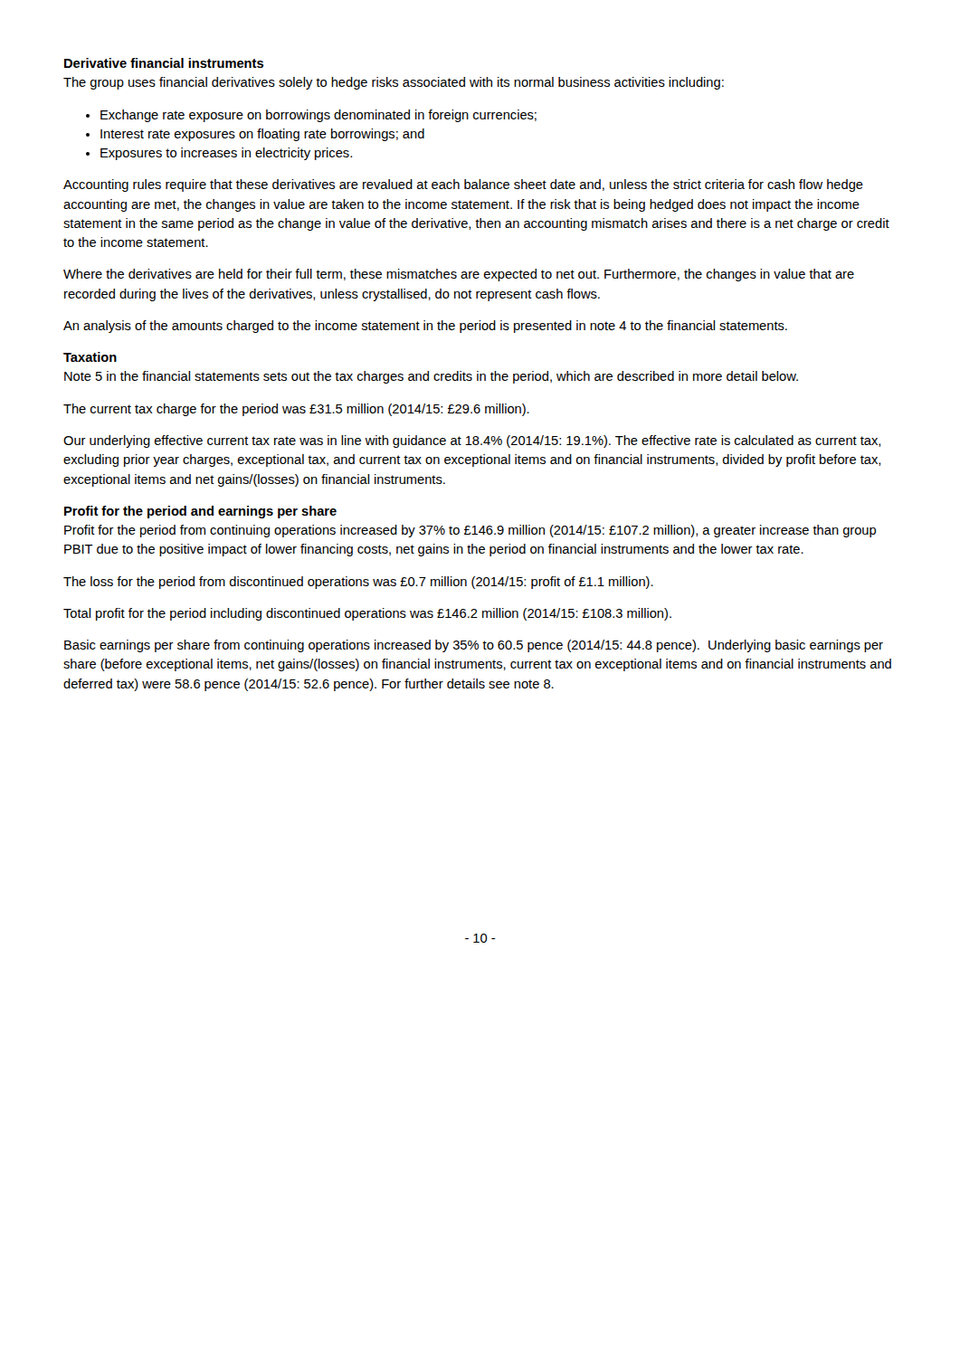Derivative financial instruments
The group uses financial derivatives solely to hedge risks associated with its normal business activities including:
Exchange rate exposure on borrowings denominated in foreign currencies;
Interest rate exposures on floating rate borrowings; and
Exposures to increases in electricity prices.
Accounting rules require that these derivatives are revalued at each balance sheet date and, unless the strict criteria for cash flow hedge accounting are met, the changes in value are taken to the income statement. If the risk that is being hedged does not impact the income statement in the same period as the change in value of the derivative, then an accounting mismatch arises and there is a net charge or credit to the income statement.
Where the derivatives are held for their full term, these mismatches are expected to net out. Furthermore, the changes in value that are recorded during the lives of the derivatives, unless crystallised, do not represent cash flows.
An analysis of the amounts charged to the income statement in the period is presented in note 4 to the financial statements.
Taxation
Note 5 in the financial statements sets out the tax charges and credits in the period, which are described in more detail below.
The current tax charge for the period was £31.5 million (2014/15: £29.6 million).
Our underlying effective current tax rate was in line with guidance at 18.4% (2014/15: 19.1%). The effective rate is calculated as current tax, excluding prior year charges, exceptional tax, and current tax on exceptional items and on financial instruments, divided by profit before tax, exceptional items and net gains/(losses) on financial instruments.
Profit for the period and earnings per share
Profit for the period from continuing operations increased by 37% to £146.9 million (2014/15: £107.2 million), a greater increase than group PBIT due to the positive impact of lower financing costs, net gains in the period on financial instruments and the lower tax rate.
The loss for the period from discontinued operations was £0.7 million (2014/15: profit of £1.1 million).
Total profit for the period including discontinued operations was £146.2 million (2014/15: £108.3 million).
Basic earnings per share from continuing operations increased by 35% to 60.5 pence (2014/15: 44.8 pence). Underlying basic earnings per share (before exceptional items, net gains/(losses) on financial instruments, current tax on exceptional items and on financial instruments and deferred tax) were 58.6 pence (2014/15: 52.6 pence). For further details see note 8.
- 10 -